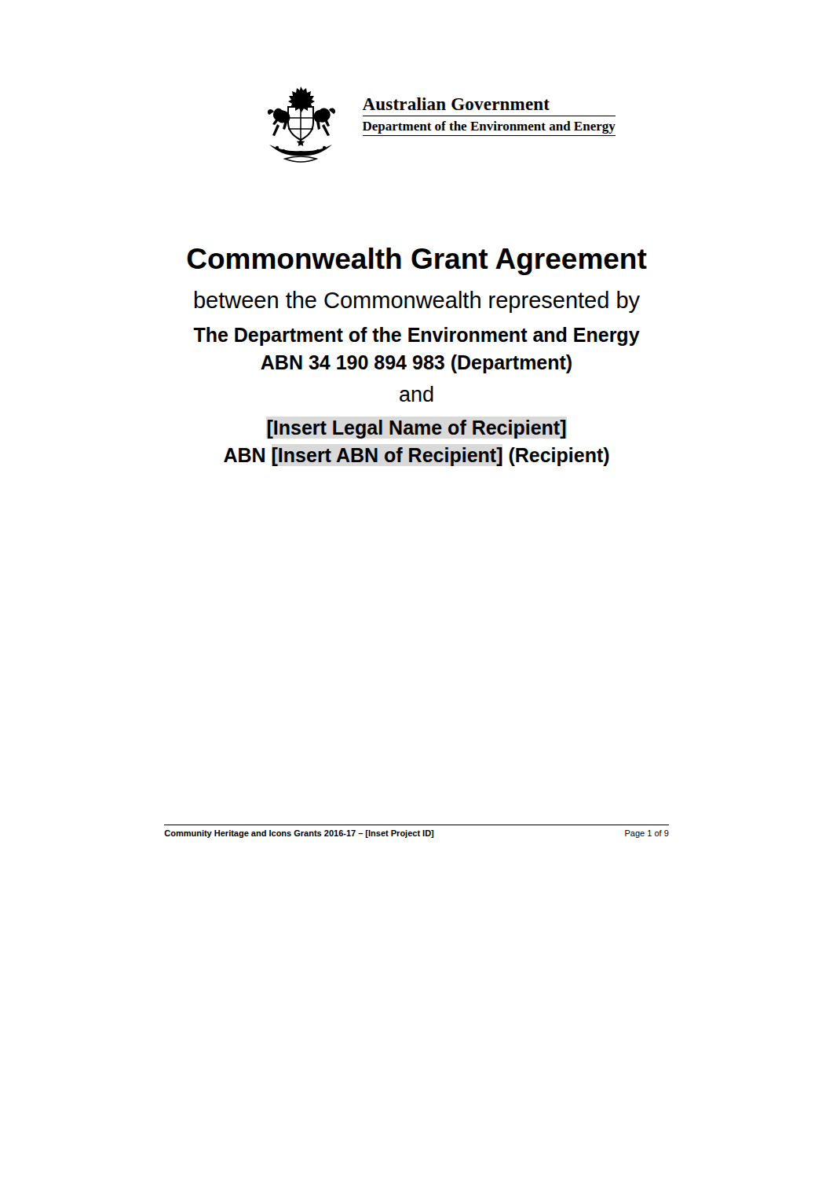Australian Government Department of the Environment and Energy
Commonwealth Grant Agreement
between the Commonwealth represented by
The Department of the Environment and Energy
ABN 34 190 894 983 (Department)
and
[Insert Legal Name of Recipient]
ABN [Insert ABN of Recipient] (Recipient)
Community Heritage and Icons Grants 2016-17 – [Inset Project ID] Page 1 of 9